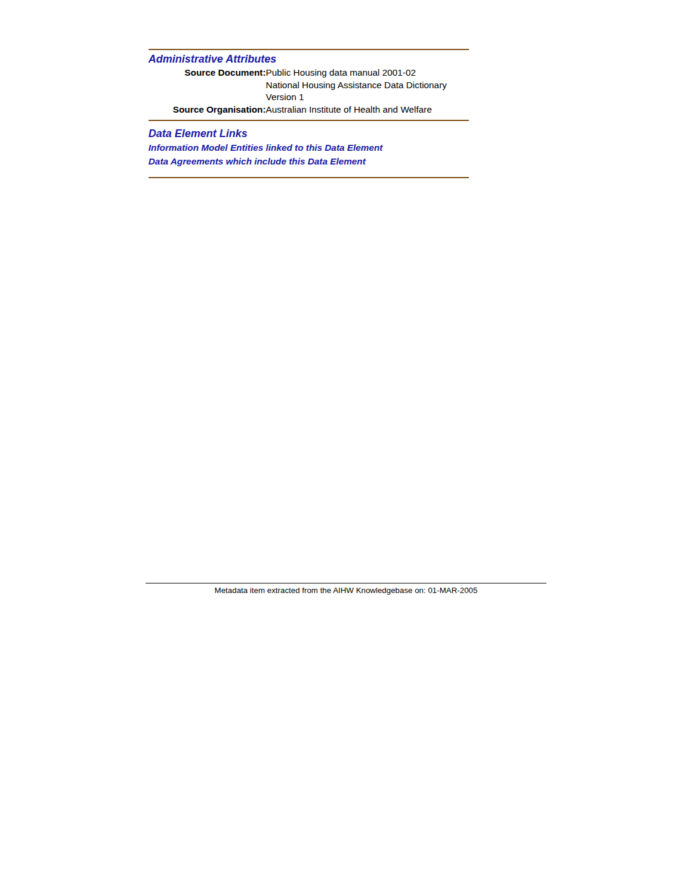Administrative Attributes
| Source Document: | Public Housing data manual 2001-02 National Housing Assistance Data Dictionary Version 1 |
| Source Organisation: | Australian Institute of Health and Welfare |
Data Element Links
Information Model Entities linked to this Data Element
Data Agreements which include this Data Element
Metadata item extracted from the AIHW Knowledgebase on: 01-MAR-2005